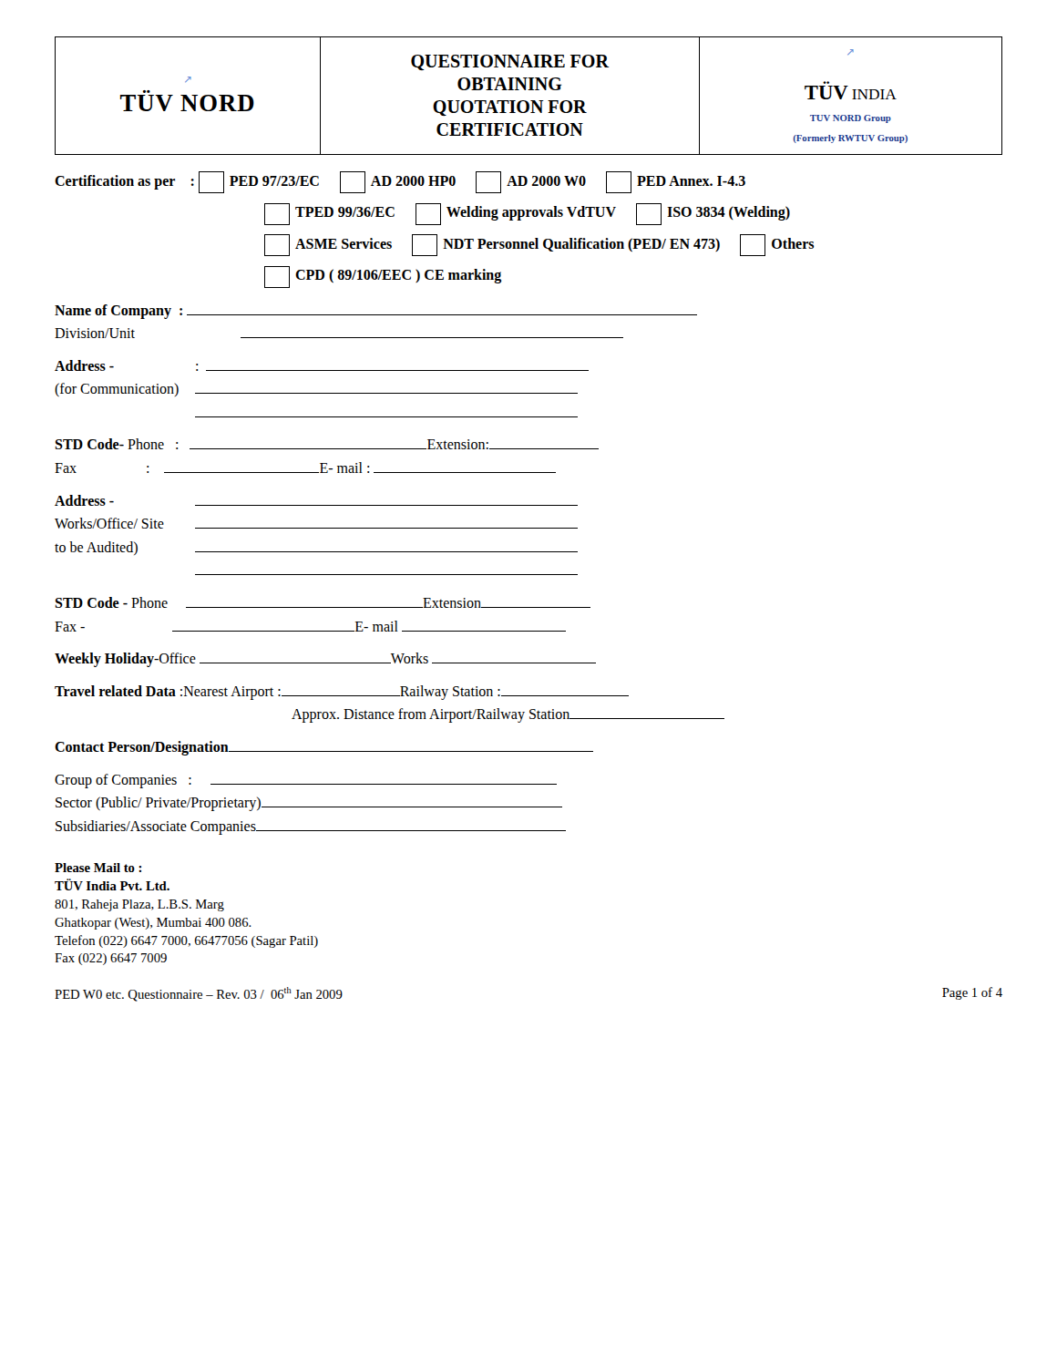| ↗ TÜV NORD | QUESTIONNAIRE FOR OBTAINING QUOTATION FOR CERTIFICATION | ↗ TÜV INDIA TUV NORD Group (Formerly RWTUV Group) |
Certification as per : PED 97/23/EC AD 2000 HP0 AD 2000 W0 PED Annex. I-4.3
TPED 99/36/EC Welding approvals VdTUV ISO 3834 (Welding)
ASME Services NDT Personnel Qualification (PED/ EN 473) Others
CPD ( 89/106/EEC ) CE marking
Name of Company :
Division/Unit
Address - :
(for Communication)
STD Code- Phone : Extension:
Fax : E- mail :
Address -
Works/Office/ Site
to be Audited)
STD Code - Phone Extension
Fax - E- mail
Weekly Holiday-Office Works
Travel related Data :Nearest Airport : Railway Station :
Approx. Distance from Airport/Railway Station
Contact Person/Designation
Group of Companies :
Sector (Public/ Private/Proprietary)
Subsidiaries/Associate Companies
Please Mail to :
TÜV India Pvt. Ltd.
801, Raheja Plaza, L.B.S. Marg
Ghatkopar (West), Mumbai 400 086.
Telefon (022) 6647 7000, 66477056 (Sagar Patil)
Fax (022) 6647 7009
PED W0 etc. Questionnaire – Rev. 03 / 06th Jan 2009 Page 1 of 4